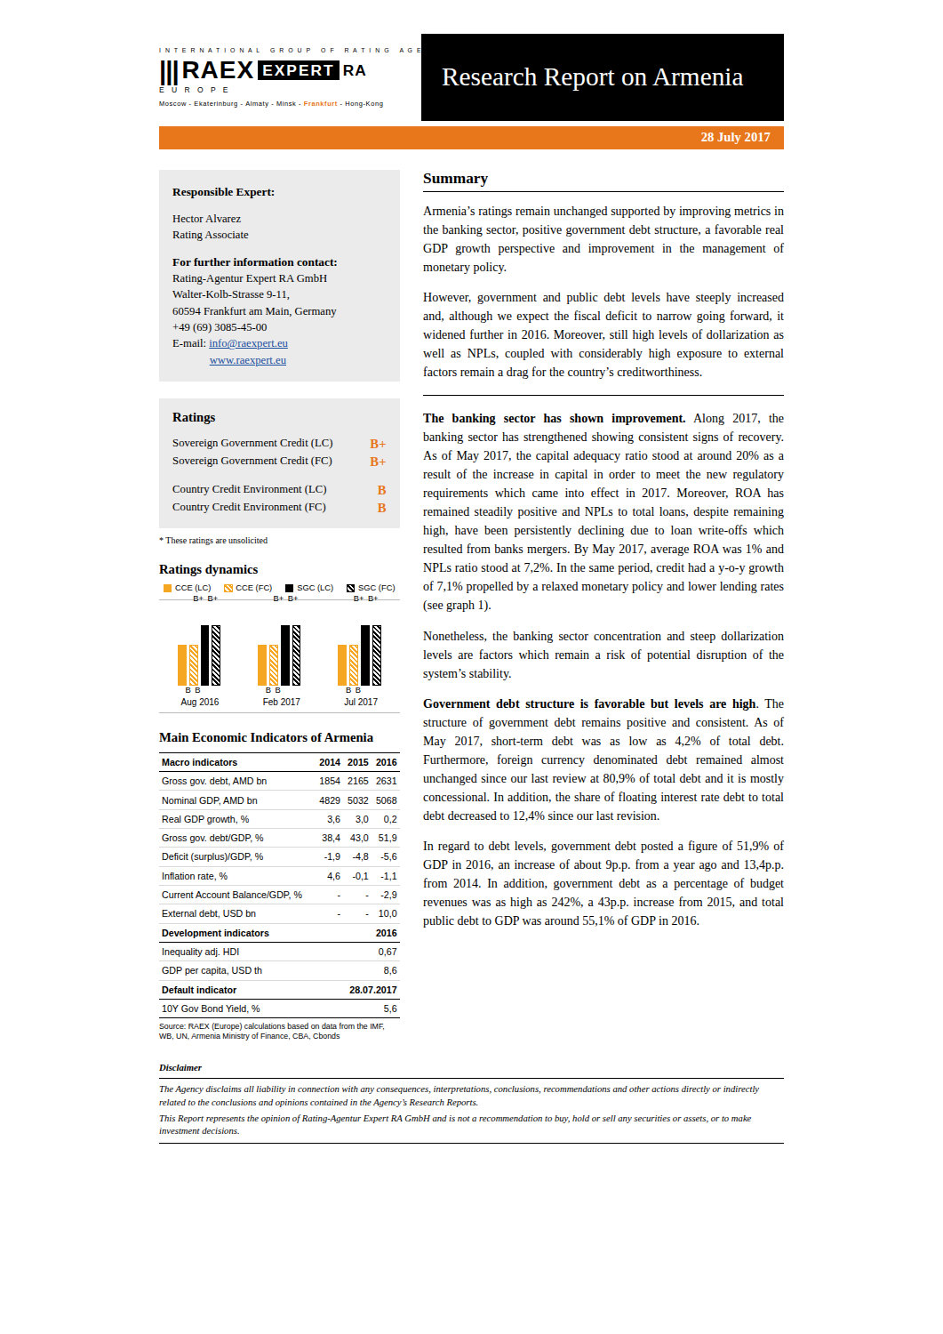I N T E R N A T I O N A L G R O U P O F R A T I N G A G E N C I E S
|||RAEX EXPERT RA
E U R O P E
Moscow - Ekaterinburg - Almaty - Minsk - Frankfurt - Hong-Kong
Research Report on Armenia
28 July 2017
Responsible Expert:
Hector Alvarez
Rating Associate
For further information contact:
Rating-Agentur Expert RA GmbH
Walter-Kolb-Strasse 9-11,
60594 Frankfurt am Main, Germany
+49 (69) 3085-45-00
E-mail: info@raexpert.eu
www.raexpert.eu
Ratings
| Sovereign Government Credit (LC) | B+ |
| Sovereign Government Credit (FC) | B+ |
| Country Credit Environment (LC) | B |
| Country Credit Environment (FC) | B |
* These ratings are unsolicited
Ratings dynamics
CCE (LC) CCE (FC) SGC (LC) SGC (FC)
B+B+
BB
B+B+
BB
B+B+
BB
Aug 2016 Feb 2017 Jul 2017
Main Economic Indicators of Armenia
| Macro indicators | 2014 | 2015 | 2016 |
| --- | --- | --- | --- |
| Gross gov. debt, AMD bn | 1854 | 2165 | 2631 |
| Nominal GDP, AMD bn | 4829 | 5032 | 5068 |
| Real GDP growth, % | 3,6 | 3,0 | 0,2 |
| Gross gov. debt/GDP, % | 38,4 | 43,0 | 51,9 |
| Deficit (surplus)/GDP, % | -1,9 | -4,8 | -5,6 |
| Inflation rate, % | 4,6 | -0,1 | -1,1 |
| Current Account Balance/GDP, % | - | - | -2,9 |
| External debt, USD bn | - | - | 10,0 |
| Development indicators | 2016 |
| Inequality adj. HDI | 0,67 |
| GDP per capita, USD th | 8,6 |
| Default indicator | 28.07.2017 |
| 10Y Gov Bond Yield, % | 5,6 |
Source: RAEX (Europe) calculations based on data from the IMF, WB, UN, Armenia Ministry of Finance, CBA, Cbonds
Summary
Armenia’s ratings remain unchanged supported by improving metrics in the banking sector, positive government debt structure, a favorable real GDP growth perspective and improvement in the management of monetary policy.
However, government and public debt levels have steeply increased and, although we expect the fiscal deficit to narrow going forward, it widened further in 2016. Moreover, still high levels of dollarization as well as NPLs, coupled with considerably high exposure to external factors remain a drag for the country’s creditworthiness.
The banking sector has shown improvement. Along 2017, the banking sector has strengthened showing consistent signs of recovery. As of May 2017, the capital adequacy ratio stood at around 20% as a result of the increase in capital in order to meet the new regulatory requirements which came into effect in 2017. Moreover, ROA has remained steadily positive and NPLs to total loans, despite remaining high, have been persistently declining due to loan write-offs which resulted from banks mergers. By May 2017, average ROA was 1% and NPLs ratio stood at 7,2%. In the same period, credit had a y-o-y growth of 7,1% propelled by a relaxed monetary policy and lower lending rates (see graph 1).
Nonetheless, the banking sector concentration and steep dollarization levels are factors which remain a risk of potential disruption of the system’s stability.
Government debt structure is favorable but levels are high. The structure of government debt remains positive and consistent. As of May 2017, short-term debt was as low as 4,2% of total debt. Furthermore, foreign currency denominated debt remained almost unchanged since our last review at 80,9% of total debt and it is mostly concessional. In addition, the share of floating interest rate debt to total debt decreased to 12,4% since our last revision.
In regard to debt levels, government debt posted a figure of 51,9% of GDP in 2016, an increase of about 9p.p. from a year ago and 13,4p.p. from 2014. In addition, government debt as a percentage of budget revenues was as high as 242%, a 43p.p. increase from 2015, and total public debt to GDP was around 55,1% of GDP in 2016.
Disclaimer
The Agency disclaims all liability in connection with any consequences, interpretations, conclusions, recommendations and other actions directly or indirectly related to the conclusions and opinions contained in the Agency’s Research Reports.
This Report represents the opinion of Rating-Agentur Expert RA GmbH and is not a recommendation to buy, hold or sell any securities or assets, or to make investment decisions.